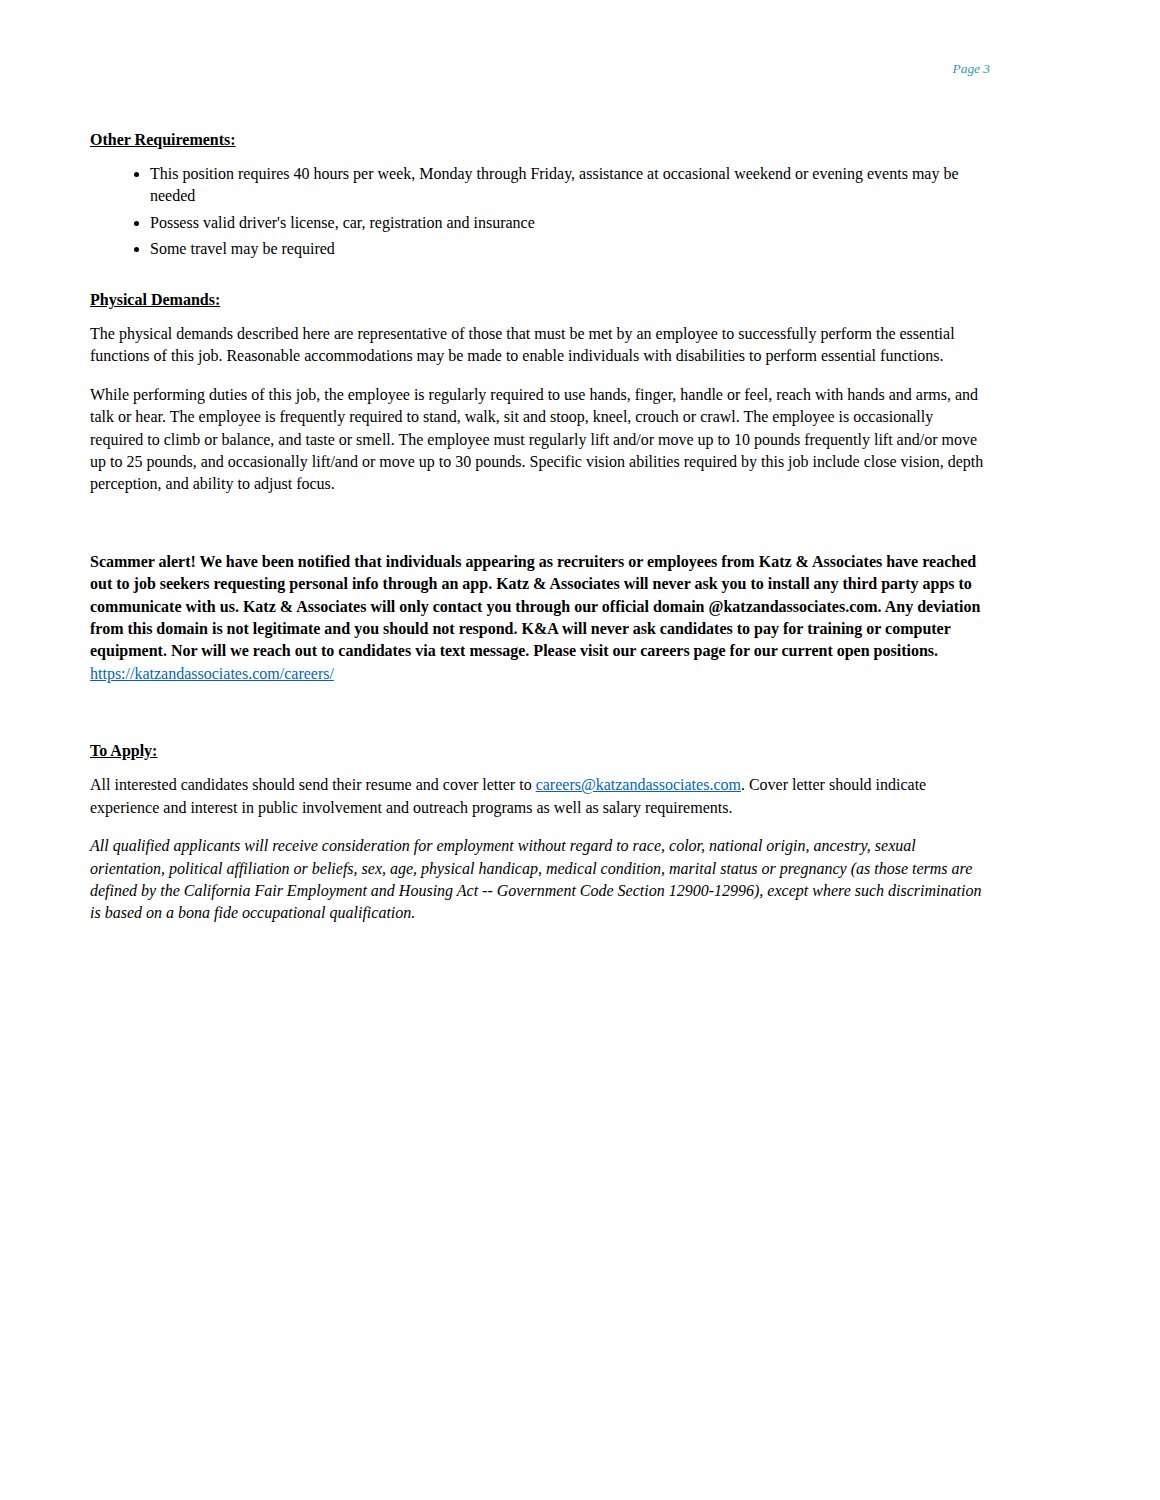Page 3
Other Requirements:
This position requires 40 hours per week, Monday through Friday, assistance at occasional weekend or evening events may be needed
Possess valid driver's license, car, registration and insurance
Some travel may be required
Physical Demands:
The physical demands described here are representative of those that must be met by an employee to successfully perform the essential functions of this job. Reasonable accommodations may be made to enable individuals with disabilities to perform essential functions.
While performing duties of this job, the employee is regularly required to use hands, finger, handle or feel, reach with hands and arms, and talk or hear. The employee is frequently required to stand, walk, sit and stoop, kneel, crouch or crawl. The employee is occasionally required to climb or balance, and taste or smell. The employee must regularly lift and/or move up to 10 pounds frequently lift and/or move up to 25 pounds, and occasionally lift/and or move up to 30 pounds. Specific vision abilities required by this job include close vision, depth perception, and ability to adjust focus.
Scammer alert! We have been notified that individuals appearing as recruiters or employees from Katz & Associates have reached out to job seekers requesting personal info through an app. Katz & Associates will never ask you to install any third party apps to communicate with us. Katz & Associates will only contact you through our official domain @katzandassociates.com. Any deviation from this domain is not legitimate and you should not respond. K&A will never ask candidates to pay for training or computer equipment. Nor will we reach out to candidates via text message. Please visit our careers page for our current open positions.
https://katzandassociates.com/careers/
To Apply:
All interested candidates should send their resume and cover letter to careers@katzandassociates.com. Cover letter should indicate experience and interest in public involvement and outreach programs as well as salary requirements.
All qualified applicants will receive consideration for employment without regard to race, color, national origin, ancestry, sexual orientation, political affiliation or beliefs, sex, age, physical handicap, medical condition, marital status or pregnancy (as those terms are defined by the California Fair Employment and Housing Act -- Government Code Section 12900-12996), except where such discrimination is based on a bona fide occupational qualification.